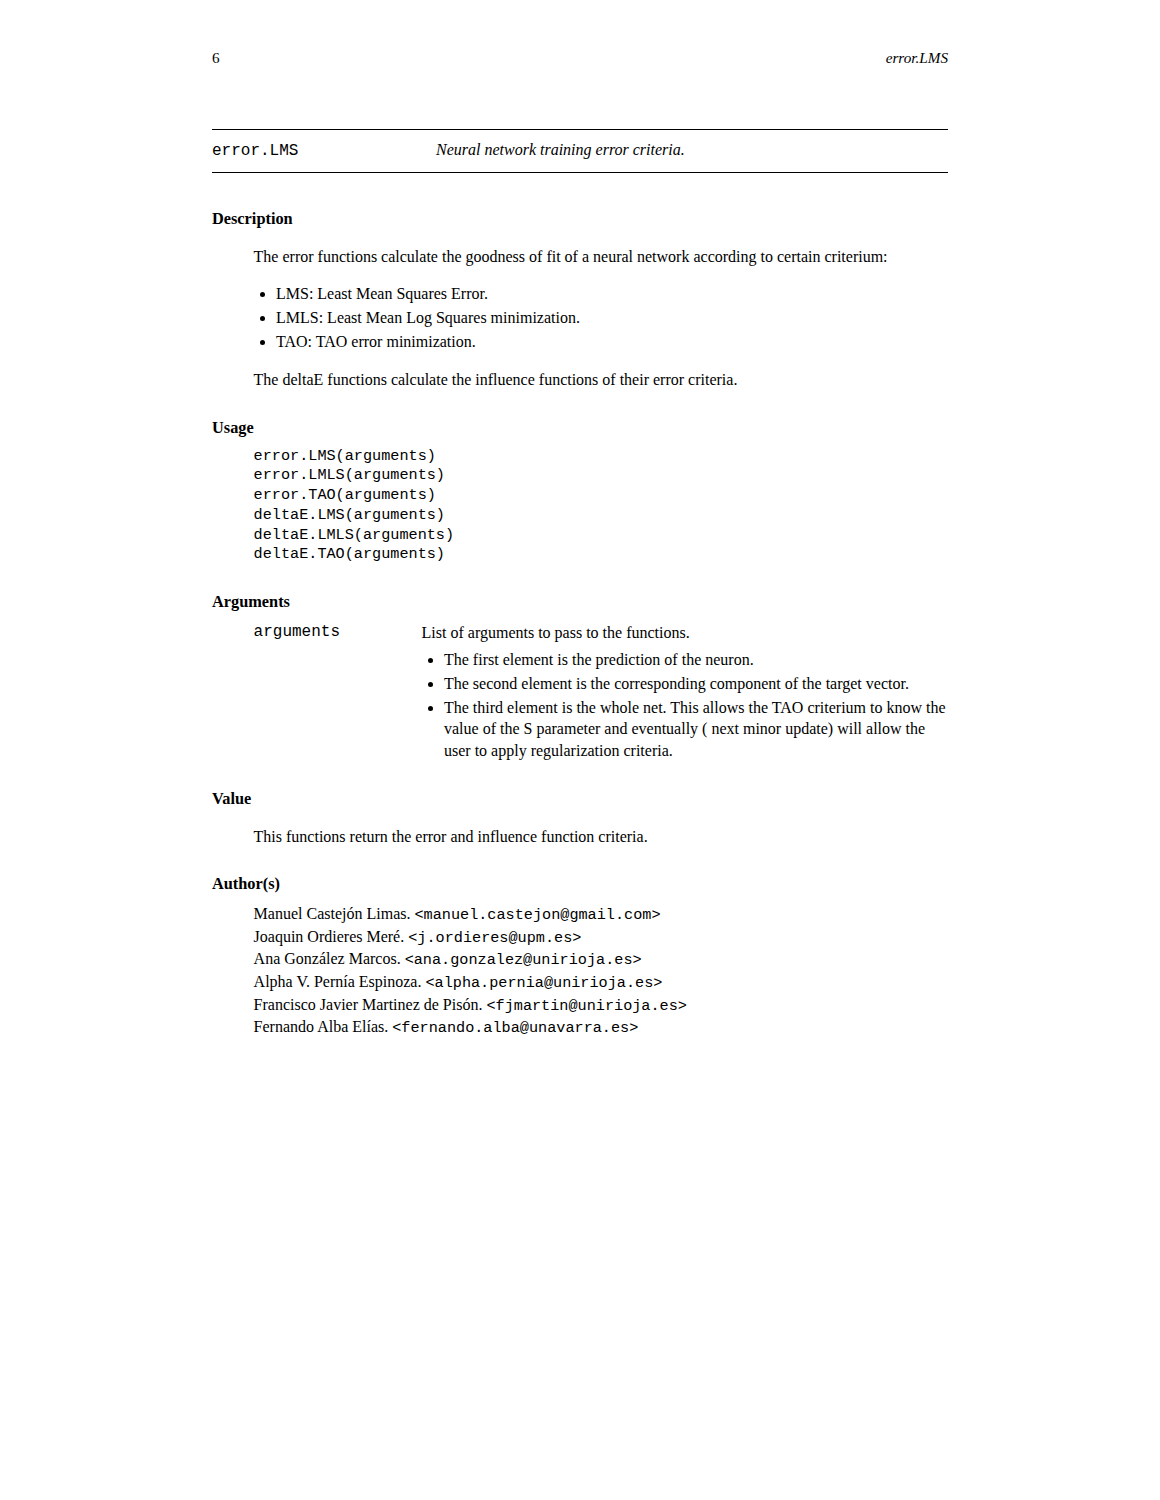6 error.LMS
error.LMS Neural network training error criteria.
Description
The error functions calculate the goodness of fit of a neural network according to certain criterium:
LMS: Least Mean Squares Error.
LMLS: Least Mean Log Squares minimization.
TAO: TAO error minimization.
The deltaE functions calculate the influence functions of their error criteria.
Usage
error.LMS(arguments)
error.LMLS(arguments)
error.TAO(arguments)
deltaE.LMS(arguments)
deltaE.LMLS(arguments)
deltaE.TAO(arguments)
Arguments
arguments
List of arguments to pass to the functions.
The first element is the prediction of the neuron.
The second element is the corresponding component of the target vector.
The third element is the whole net. This allows the TAO criterium to know the value of the S parameter and eventually ( next minor update) will allow the user to apply regularization criteria.
Value
This functions return the error and influence function criteria.
Author(s)
Manuel Castejón Limas. <manuel.castejon@gmail.com>
Joaquin Ordieres Meré. <j.ordieres@upm.es>
Ana González Marcos. <ana.gonzalez@unirioja.es>
Alpha V. Pernía Espinoza. <alpha.pernia@unirioja.es>
Francisco Javier Martinez de Pisón. <fjmartin@unirioja.es>
Fernando Alba Elías. <fernando.alba@unavarra.es>